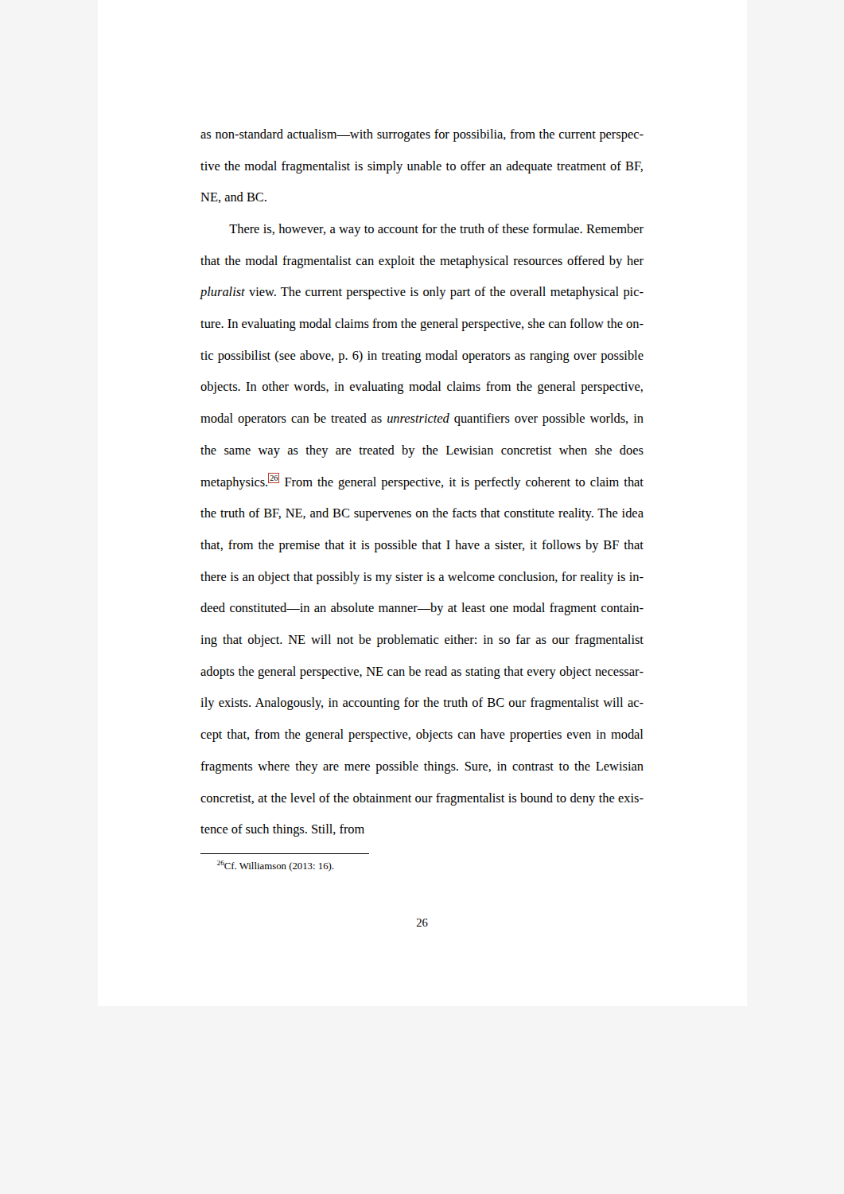as non-standard actualism—with surrogates for possibilia, from the current perspective the modal fragmentalist is simply unable to offer an adequate treatment of BF, NE, and BC.
There is, however, a way to account for the truth of these formulae. Remember that the modal fragmentalist can exploit the metaphysical resources offered by her pluralist view. The current perspective is only part of the overall metaphysical picture. In evaluating modal claims from the general perspective, she can follow the ontic possibilist (see above, p. 6) in treating modal operators as ranging over possible objects. In other words, in evaluating modal claims from the general perspective, modal operators can be treated as unrestricted quantifiers over possible worlds, in the same way as they are treated by the Lewisian concretist when she does metaphysics.26 From the general perspective, it is perfectly coherent to claim that the truth of BF, NE, and BC supervenes on the facts that constitute reality. The idea that, from the premise that it is possible that I have a sister, it follows by BF that there is an object that possibly is my sister is a welcome conclusion, for reality is indeed constituted—in an absolute manner—by at least one modal fragment containing that object. NE will not be problematic either: in so far as our fragmentalist adopts the general perspective, NE can be read as stating that every object necessarily exists. Analogously, in accounting for the truth of BC our fragmentalist will accept that, from the general perspective, objects can have properties even in modal fragments where they are mere possible things. Sure, in contrast to the Lewisian concretist, at the level of the obtainment our fragmentalist is bound to deny the existence of such things. Still, from
26Cf. Williamson (2013: 16).
26